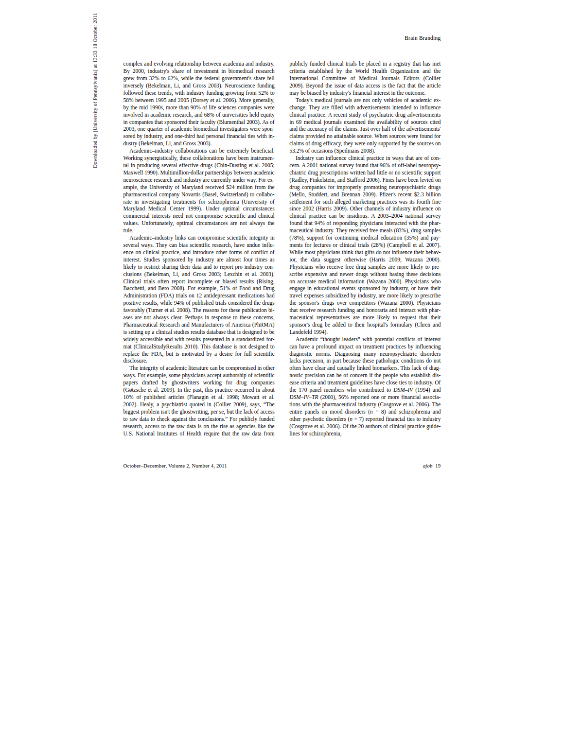Downloaded by [University of Pennsylvania] at 13:33 18 October 2011
Brain Branding
complex and evolving relationship between academia and industry. By 2000, industry's share of investment in biomedical research grew from 32% to 62%, while the federal government's share fell inversely (Bekelman, Li, and Gross 2003). Neuroscience funding followed these trends, with industry funding growing from 52% to 58% between 1995 and 2005 (Dorsey et al. 2006). More generally, by the mid 1990s, more than 90% of life sciences companies were involved in academic research, and 68% of universities held equity in companies that sponsored their faculty (Blumenthal 2003). As of 2003, one-quarter of academic biomedical investigators were sponsored by industry, and one-third had personal financial ties with industry (Bekelman, Li, and Gross 2003).
Academic–industry collaborations can be extremely beneficial. Working synergistically, these collaborations have been instrumental in producing several effective drugs (Chin-Dusting et al. 2005; Maxwell 1990). Multimillion-dollar partnerships between academic neuroscience research and industry are currently under way. For example, the University of Maryland received $24 million from the pharmaceutical company Novartis (Basel, Switzerland) to collaborate in investigating treatments for schizophrenia (University of Maryland Medical Center 1999). Under optimal circumstances commercial interests need not compromise scientific and clinical values. Unfortunately, optimal circumstances are not always the rule.
Academic–industry links can compromise scientific integrity in several ways. They can bias scientific research, have undue influence on clinical practice, and introduce other forms of conflict of interest. Studies sponsored by industry are almost four times as likely to restrict sharing their data and to report pro-industry conclusions (Bekelman, Li, and Gross 2003; Lexchin et al. 2003). Clinical trials often report incomplete or biased results (Rising, Bacchetti, and Bero 2008). For example, 51% of Food and Drug Administration (FDA) trials on 12 antidepressant medications had positive results, while 94% of published trials considered the drugs favorably (Turner et al. 2008). The reasons for these publication biases are not always clear. Perhaps in response to these concerns, Pharmaceutical Research and Manufacturers of America (PhRMA) is setting up a clinical studies results database that is designed to be widely accessible and with results presented in a standardized format (ClinicalStudyResults 2010). This database is not designed to replace the FDA, but is motivated by a desire for full scientific disclosure.
The integrity of academic literature can be compromised in other ways. For example, some physicians accept authorship of scientific papers drafted by ghostwriters working for drug companies (Gøtzsche et al. 2009). In the past, this practice occurred in about 10% of published articles (Flanagin et al. 1998; Mowatt et al. 2002). Healy, a psychiatrist quoted in (Collier 2009), says, “The biggest problem isn't the ghostwriting, per se, but the lack of access to raw data to check against the conclusions.” For publicly funded research, access to the raw data is on the rise as agencies like the U.S. National Institutes of Health require that the raw data from publicly funded clinical trials be placed in a registry that has met criteria established by the World Health Organization and the International Committee of Medical Journals Editors (Collier 2009). Beyond the issue of data access is the fact that the article may be biased by industry's financial interest in the outcome.
Today's medical journals are not only vehicles of academic exchange. They are filled with advertisements intended to influence clinical practice. A recent study of psychiatric drug advertisements in 69 medical journals examined the availability of sources cited and the accuracy of the claims. Just over half of the advertisements' claims provided no attainable source. When sources were found for claims of drug efficacy, they were only supported by the sources on 53.2% of occasions (Speilmans 2008).
Industry can influence clinical practice in ways that are of concern. A 2001 national survey found that 96% of off-label neuropsychiatric drug prescriptions written had little or no scientific support (Radley, Finkelstein, and Stafford 2006). Fines have been levied on drug companies for improperly promoting neuropsychiatric drugs (Mello, Studdert, and Brennan 2009). Pfizer's recent $2.3 billion settlement for such alleged marketing practices was its fourth fine since 2002 (Harris 2009). Other channels of industry influence on clinical practice can be insidious. A 2003–2004 national survey found that 94% of responding physicians interacted with the pharmaceutical industry. They received free meals (83%), drug samples (78%), support for continuing medical education (35%) and payments for lectures or clinical trials (28%) (Campbell et al. 2007). While most physicians think that gifts do not influence their behavior, the data suggest otherwise (Harris 2009; Wazana 2000). Physicians who receive free drug samples are more likely to prescribe expensive and newer drugs without basing these decisions on accurate medical information (Wazana 2000). Physicians who engage in educational events sponsored by industry, or have their travel expenses subsidized by industry, are more likely to prescribe the sponsor's drugs over competitors (Wazana 2000). Physicians that receive research funding and honoraria and interact with pharmaceutical representatives are more likely to request that their sponsor's drug be added to their hospital's formulary (Chren and Landefeld 1994).
Academic “thought leaders” with potential conflicts of interest can have a profound impact on treatment practices by influencing diagnostic norms. Diagnosing many neuropsychiatric disorders lacks precision, in part because these pathologic conditions do not often have clear and causally linked biomarkers. This lack of diagnostic precision can be of concern if the people who establish disease criteria and treatment guidelines have close ties to industry. Of the 170 panel members who contributed to DSM–IV (1994) and DSM–IV–TR (2000), 56% reported one or more financial associations with the pharmaceutical industry (Cosgrove et al. 2006). The entire panels on mood disorders (n = 8) and schizophrenia and other psychotic disorders (n = 7) reported financial ties to industry (Cosgrove et al. 2006). Of the 20 authors of clinical practice guidelines for schizophrenia,
October–December, Volume 2, Number 4, 2011
ajob 19